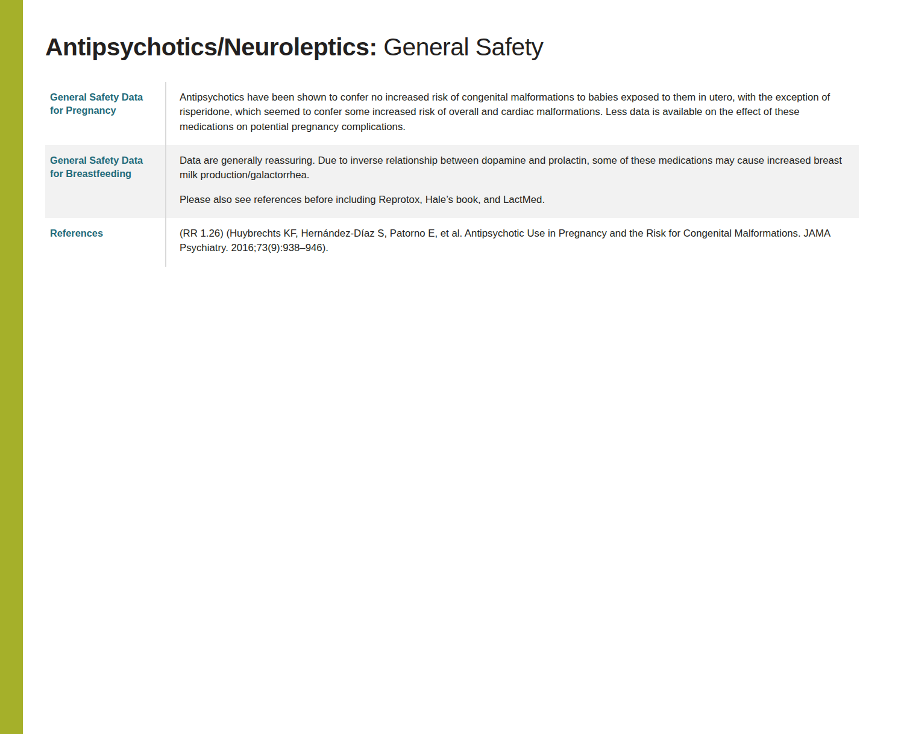Antipsychotics/Neuroleptics: General Safety
| General Safety Data for Pregnancy | Antipsychotics have been shown to confer no increased risk of congenital malformations to babies exposed to them in utero, with the exception of risperidone, which seemed to confer some increased risk of overall and cardiac malformations. Less data is available on the effect of these medications on potential pregnancy complications. |
| General Safety Data for Breastfeeding | Data are generally reassuring. Due to inverse relationship between dopamine and prolactin, some of these medications may cause increased breast milk production/galactorrhea. Please also see references before including Reprotox, Hale’s book, and LactMed. |
| References | (RR 1.26) (Huybrechts KF, Hernández-Díaz S, Patorno E, et al. Antipsychotic Use in Pregnancy and the Risk for Congenital Malformations. JAMA Psychiatry. 2016;73(9):938–946). |